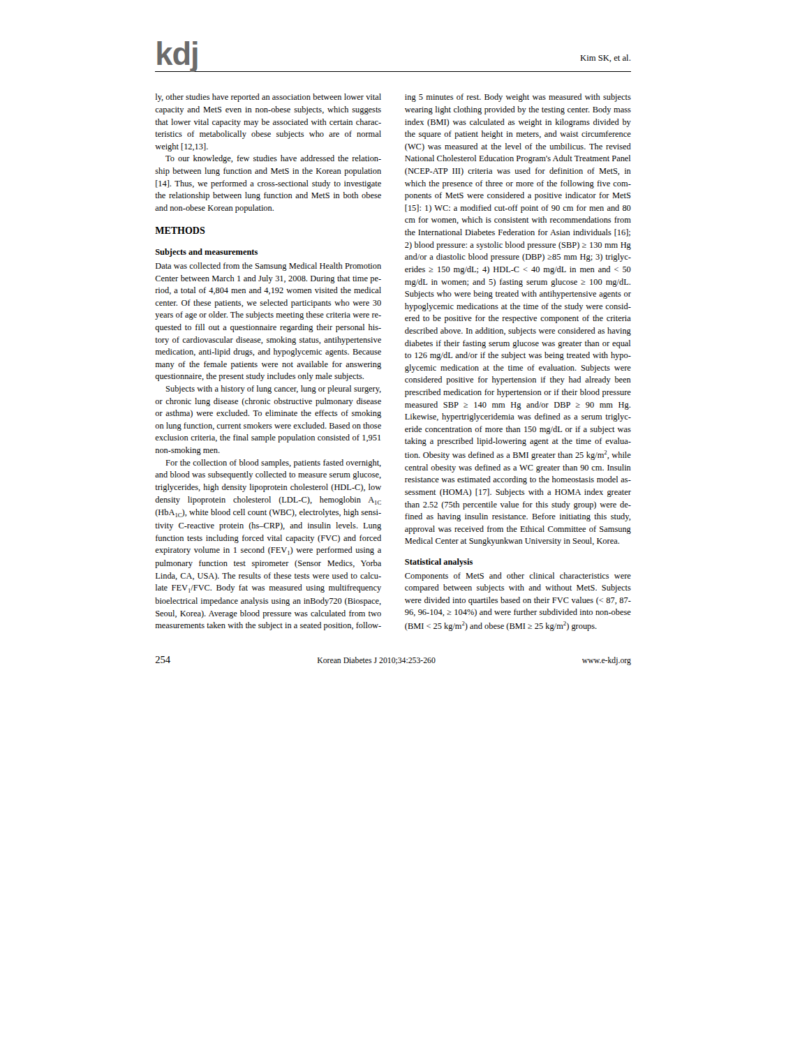kdj
Kim SK, et al.
ly, other studies have reported an association between lower vital capacity and MetS even in non-obese subjects, which suggests that lower vital capacity may be associated with certain characteristics of metabolically obese subjects who are of normal weight [12,13].
To our knowledge, few studies have addressed the relationship between lung function and MetS in the Korean population [14]. Thus, we performed a cross-sectional study to investigate the relationship between lung function and MetS in both obese and non-obese Korean population.
METHODS
Subjects and measurements
Data was collected from the Samsung Medical Health Promotion Center between March 1 and July 31, 2008. During that time period, a total of 4,804 men and 4,192 women visited the medical center. Of these patients, we selected participants who were 30 years of age or older. The subjects meeting these criteria were requested to fill out a questionnaire regarding their personal history of cardiovascular disease, smoking status, antihypertensive medication, anti-lipid drugs, and hypoglycemic agents. Because many of the female patients were not available for answering questionnaire, the present study includes only male subjects.
Subjects with a history of lung cancer, lung or pleural surgery, or chronic lung disease (chronic obstructive pulmonary disease or asthma) were excluded. To eliminate the effects of smoking on lung function, current smokers were excluded. Based on those exclusion criteria, the final sample population consisted of 1,951 non-smoking men.
For the collection of blood samples, patients fasted overnight, and blood was subsequently collected to measure serum glucose, triglycerides, high density lipoprotein cholesterol (HDL-C), low density lipoprotein cholesterol (LDL-C), hemoglobin A1C (HbA1C), white blood cell count (WBC), electrolytes, high sensitivity C-reactive protein (hs–CRP), and insulin levels. Lung function tests including forced vital capacity (FVC) and forced expiratory volume in 1 second (FEV1) were performed using a pulmonary function test spirometer (Sensor Medics, Yorba Linda, CA, USA). The results of these tests were used to calculate FEV1/FVC. Body fat was measured using multifrequency bioelectrical impedance analysis using an inBody720 (Biospace, Seoul, Korea). Average blood pressure was calculated from two measurements taken with the subject in a seated position, following 5 minutes of rest. Body weight was measured with subjects wearing light clothing provided by the testing center. Body mass index (BMI) was calculated as weight in kilograms divided by the square of patient height in meters, and waist circumference (WC) was measured at the level of the umbilicus. The revised National Cholesterol Education Program's Adult Treatment Panel (NCEP-ATP III) criteria was used for definition of MetS, in which the presence of three or more of the following five components of MetS were considered a positive indicator for MetS [15]: 1) WC: a modified cut-off point of 90 cm for men and 80 cm for women, which is consistent with recommendations from the International Diabetes Federation for Asian individuals [16]; 2) blood pressure: a systolic blood pressure (SBP) ≥ 130 mm Hg and/or a diastolic blood pressure (DBP) ≥85 mm Hg; 3) triglycerides ≥ 150 mg/dL; 4) HDL-C < 40 mg/dL in men and < 50 mg/dL in women; and 5) fasting serum glucose ≥ 100 mg/dL. Subjects who were being treated with antihypertensive agents or hypoglycemic medications at the time of the study were considered to be positive for the respective component of the criteria described above. In addition, subjects were considered as having diabetes if their fasting serum glucose was greater than or equal to 126 mg/dL and/or if the subject was being treated with hypoglycemic medication at the time of evaluation. Subjects were considered positive for hypertension if they had already been prescribed medication for hypertension or if their blood pressure measured SBP ≥ 140 mm Hg and/or DBP ≥ 90 mm Hg. Likewise, hypertriglyceridemia was defined as a serum triglyceride concentration of more than 150 mg/dL or if a subject was taking a prescribed lipid-lowering agent at the time of evaluation. Obesity was defined as a BMI greater than 25 kg/m2, while central obesity was defined as a WC greater than 90 cm. Insulin resistance was estimated according to the homeostasis model assessment (HOMA) [17]. Subjects with a HOMA index greater than 2.52 (75th percentile value for this study group) were defined as having insulin resistance. Before initiating this study, approval was received from the Ethical Committee of Samsung Medical Center at Sungkyunkwan University in Seoul, Korea.
Statistical analysis
Components of MetS and other clinical characteristics were compared between subjects with and without MetS. Subjects were divided into quartiles based on their FVC values (< 87, 87-96, 96-104, ≥ 104%) and were further subdivided into non-obese (BMI < 25 kg/m2) and obese (BMI ≥ 25 kg/m2) groups.
254
Korean Diabetes J 2010;34:253-260
www.e-kdj.org